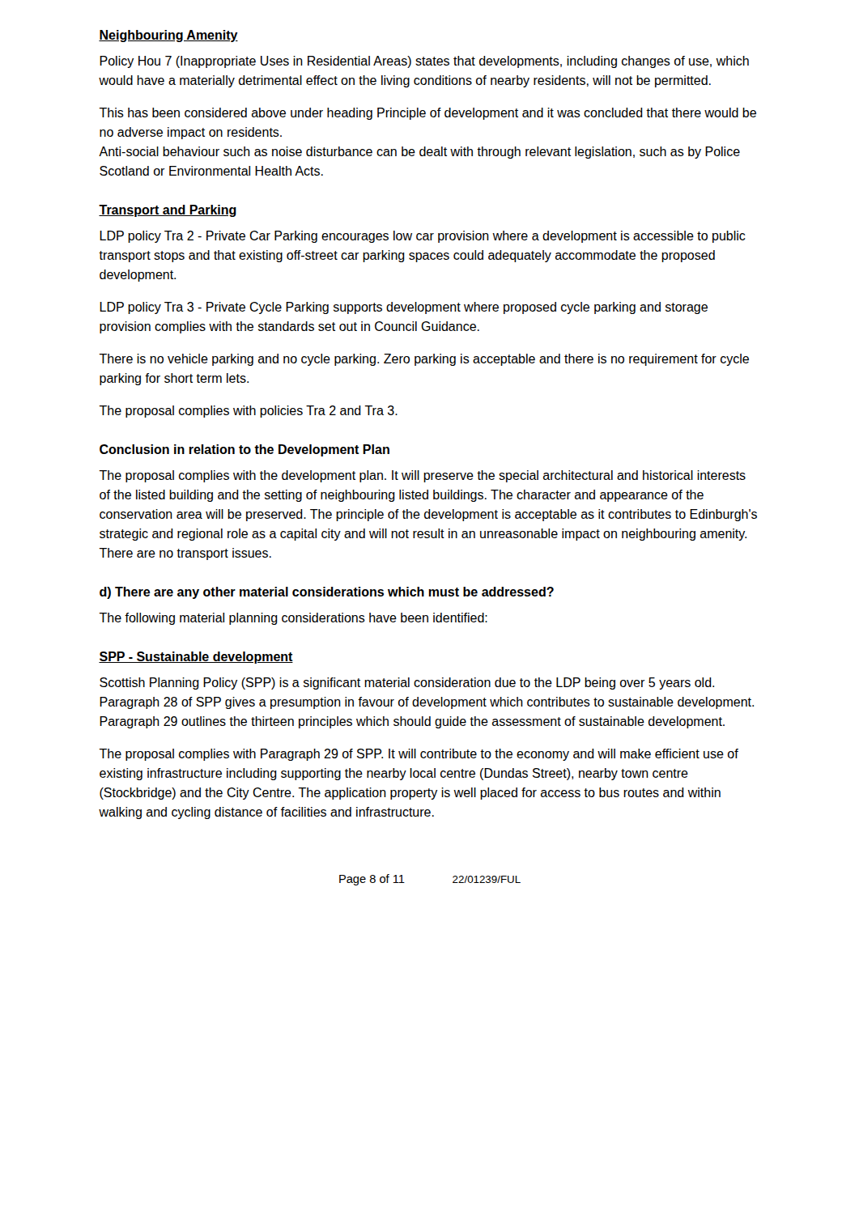Neighbouring Amenity
Policy Hou 7 (Inappropriate Uses in Residential Areas) states that developments, including changes of use, which would have a materially detrimental effect on the living conditions of nearby residents, will not be permitted.
This has been considered above under heading Principle of development and it was concluded that there would be no adverse impact on residents.
Anti-social behaviour such as noise disturbance can be dealt with through relevant legislation, such as by Police Scotland or Environmental Health Acts.
Transport and Parking
LDP policy Tra 2 - Private Car Parking encourages low car provision where a development is accessible to public transport stops and that existing off-street car parking spaces could adequately accommodate the proposed development.
LDP policy Tra 3 - Private Cycle Parking supports development where proposed cycle parking and storage provision complies with the standards set out in Council Guidance.
There is no vehicle parking and no cycle parking. Zero parking is acceptable and there is no requirement for cycle parking for short term lets.
The proposal complies with policies Tra 2 and Tra 3.
Conclusion in relation to the Development Plan
The proposal complies with the development plan. It will preserve the special architectural and historical interests of the listed building and the setting of neighbouring listed buildings. The character and appearance of the conservation area will be preserved. The principle of the development is acceptable as it contributes to Edinburgh's strategic and regional role as a capital city and will not result in an unreasonable impact on neighbouring amenity. There are no transport issues.
d) There are any other material considerations which must be addressed?
The following material planning considerations have been identified:
SPP - Sustainable development
Scottish Planning Policy (SPP) is a significant material consideration due to the LDP being over 5 years old. Paragraph 28 of SPP gives a presumption in favour of development which contributes to sustainable development. Paragraph 29 outlines the thirteen principles which should guide the assessment of sustainable development.
The proposal complies with Paragraph 29 of SPP. It will contribute to the economy and will make efficient use of existing infrastructure including supporting the nearby local centre (Dundas Street), nearby town centre (Stockbridge) and the City Centre. The application property is well placed for access to bus routes and within walking and cycling distance of facilities and infrastructure.
Page 8 of 11 22/01239/FUL